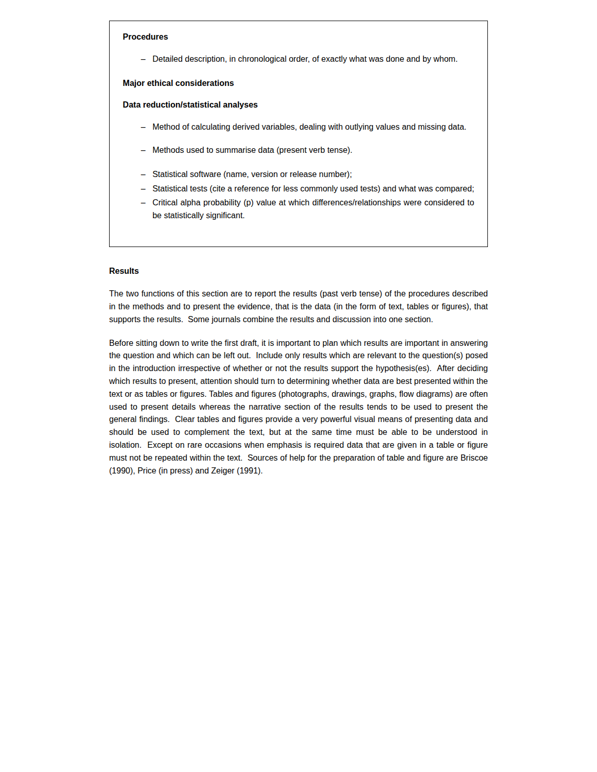Procedures
Detailed description, in chronological order, of exactly what was done and by whom.
Major ethical considerations
Data reduction/statistical analyses
Method of calculating derived variables, dealing with outlying values and missing data.
Methods used to summarise data (present verb tense).
Statistical software (name, version or release number);
Statistical tests (cite a reference for less commonly used tests) and what was compared;
Critical alpha probability (p) value at which differences/relationships were considered to be statistically significant.
Results
The two functions of this section are to report the results (past verb tense) of the procedures described in the methods and to present the evidence, that is the data (in the form of text, tables or figures), that supports the results. Some journals combine the results and discussion into one section.
Before sitting down to write the first draft, it is important to plan which results are important in answering the question and which can be left out. Include only results which are relevant to the question(s) posed in the introduction irrespective of whether or not the results support the hypothesis(es). After deciding which results to present, attention should turn to determining whether data are best presented within the text or as tables or figures. Tables and figures (photographs, drawings, graphs, flow diagrams) are often used to present details whereas the narrative section of the results tends to be used to present the general findings. Clear tables and figures provide a very powerful visual means of presenting data and should be used to complement the text, but at the same time must be able to be understood in isolation. Except on rare occasions when emphasis is required data that are given in a table or figure must not be repeated within the text. Sources of help for the preparation of table and figure are Briscoe (1990), Price (in press) and Zeiger (1991).